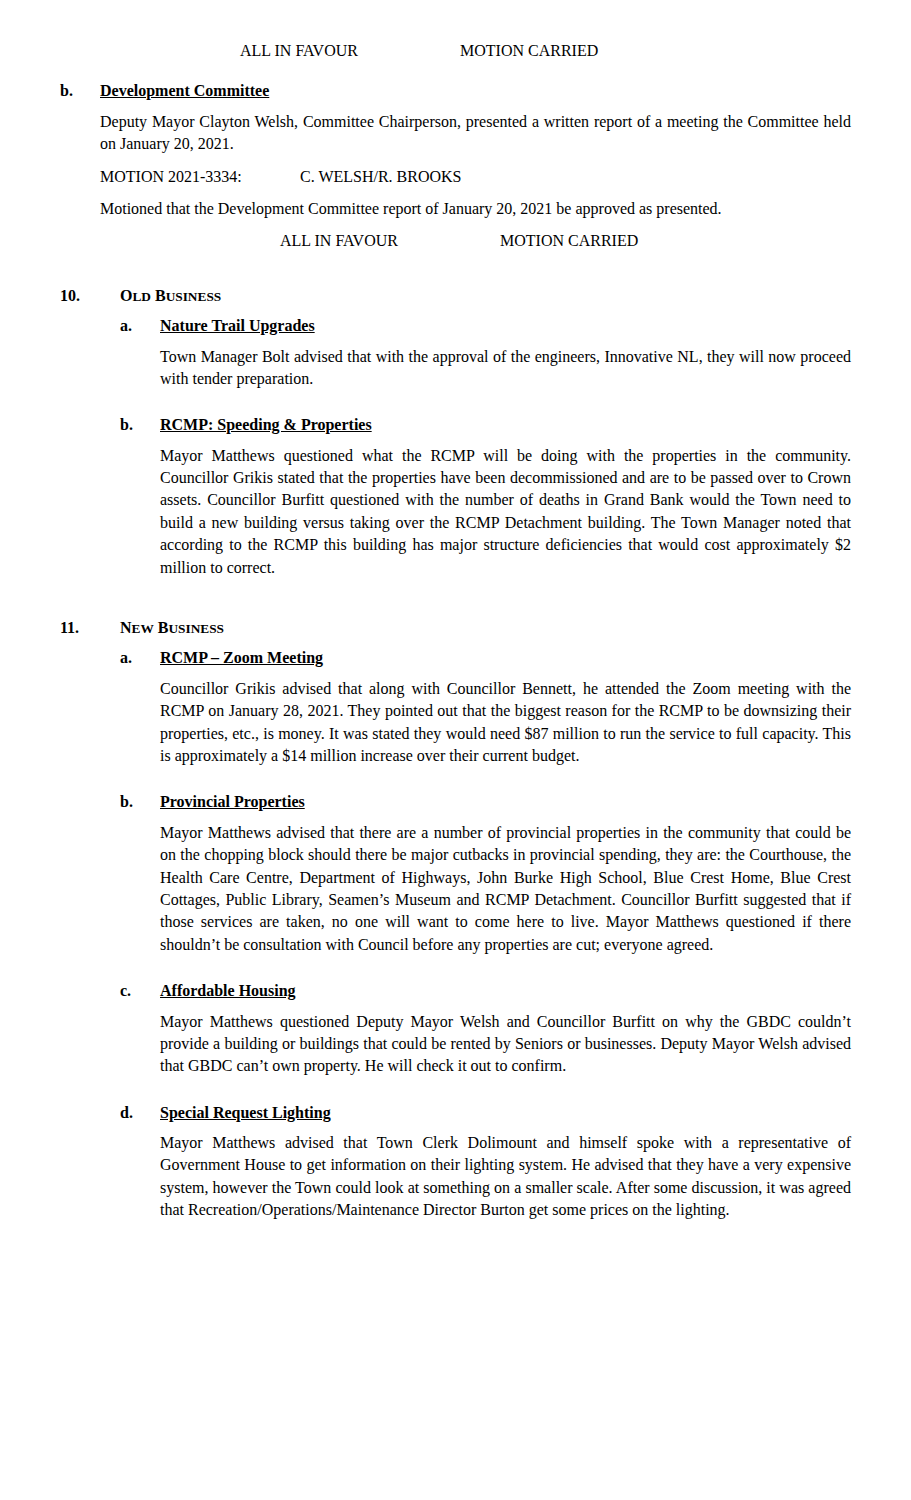ALL IN FAVOURMOTION CARRIED
b.
Development Committee
Deputy Mayor Clayton Welsh, Committee Chairperson, presented a written report of a meeting the Committee held on January 20, 2021.
MOTION 2021-3334: C. WELSH/R. BROOKS
Motioned that the Development Committee report of January 20, 2021 be approved as presented.
ALL IN FAVOURMOTION CARRIED
10.
OLD BUSINESS
a.
Nature Trail Upgrades
Town Manager Bolt advised that with the approval of the engineers, Innovative NL, they will now proceed with tender preparation.
b.
RCMP: Speeding & Properties
Mayor Matthews questioned what the RCMP will be doing with the properties in the community. Councillor Grikis stated that the properties have been decommissioned and are to be passed over to Crown assets. Councillor Burfitt questioned with the number of deaths in Grand Bank would the Town need to build a new building versus taking over the RCMP Detachment building. The Town Manager noted that according to the RCMP this building has major structure deficiencies that would cost approximately $2 million to correct.
11.
NEW BUSINESS
a.
RCMP – Zoom Meeting
Councillor Grikis advised that along with Councillor Bennett, he attended the Zoom meeting with the RCMP on January 28, 2021. They pointed out that the biggest reason for the RCMP to be downsizing their properties, etc., is money. It was stated they would need $87 million to run the service to full capacity. This is approximately a $14 million increase over their current budget.
b.
Provincial Properties
Mayor Matthews advised that there are a number of provincial properties in the community that could be on the chopping block should there be major cutbacks in provincial spending, they are: the Courthouse, the Health Care Centre, Department of Highways, John Burke High School, Blue Crest Home, Blue Crest Cottages, Public Library, Seamen’s Museum and RCMP Detachment. Councillor Burfitt suggested that if those services are taken, no one will want to come here to live. Mayor Matthews questioned if there shouldn’t be consultation with Council before any properties are cut; everyone agreed.
c.
Affordable Housing
Mayor Matthews questioned Deputy Mayor Welsh and Councillor Burfitt on why the GBDC couldn’t provide a building or buildings that could be rented by Seniors or businesses. Deputy Mayor Welsh advised that GBDC can’t own property. He will check it out to confirm.
d.
Special Request Lighting
Mayor Matthews advised that Town Clerk Dolimount and himself spoke with a representative of Government House to get information on their lighting system. He advised that they have a very expensive system, however the Town could look at something on a smaller scale. After some discussion, it was agreed that Recreation/Operations/Maintenance Director Burton get some prices on the lighting.